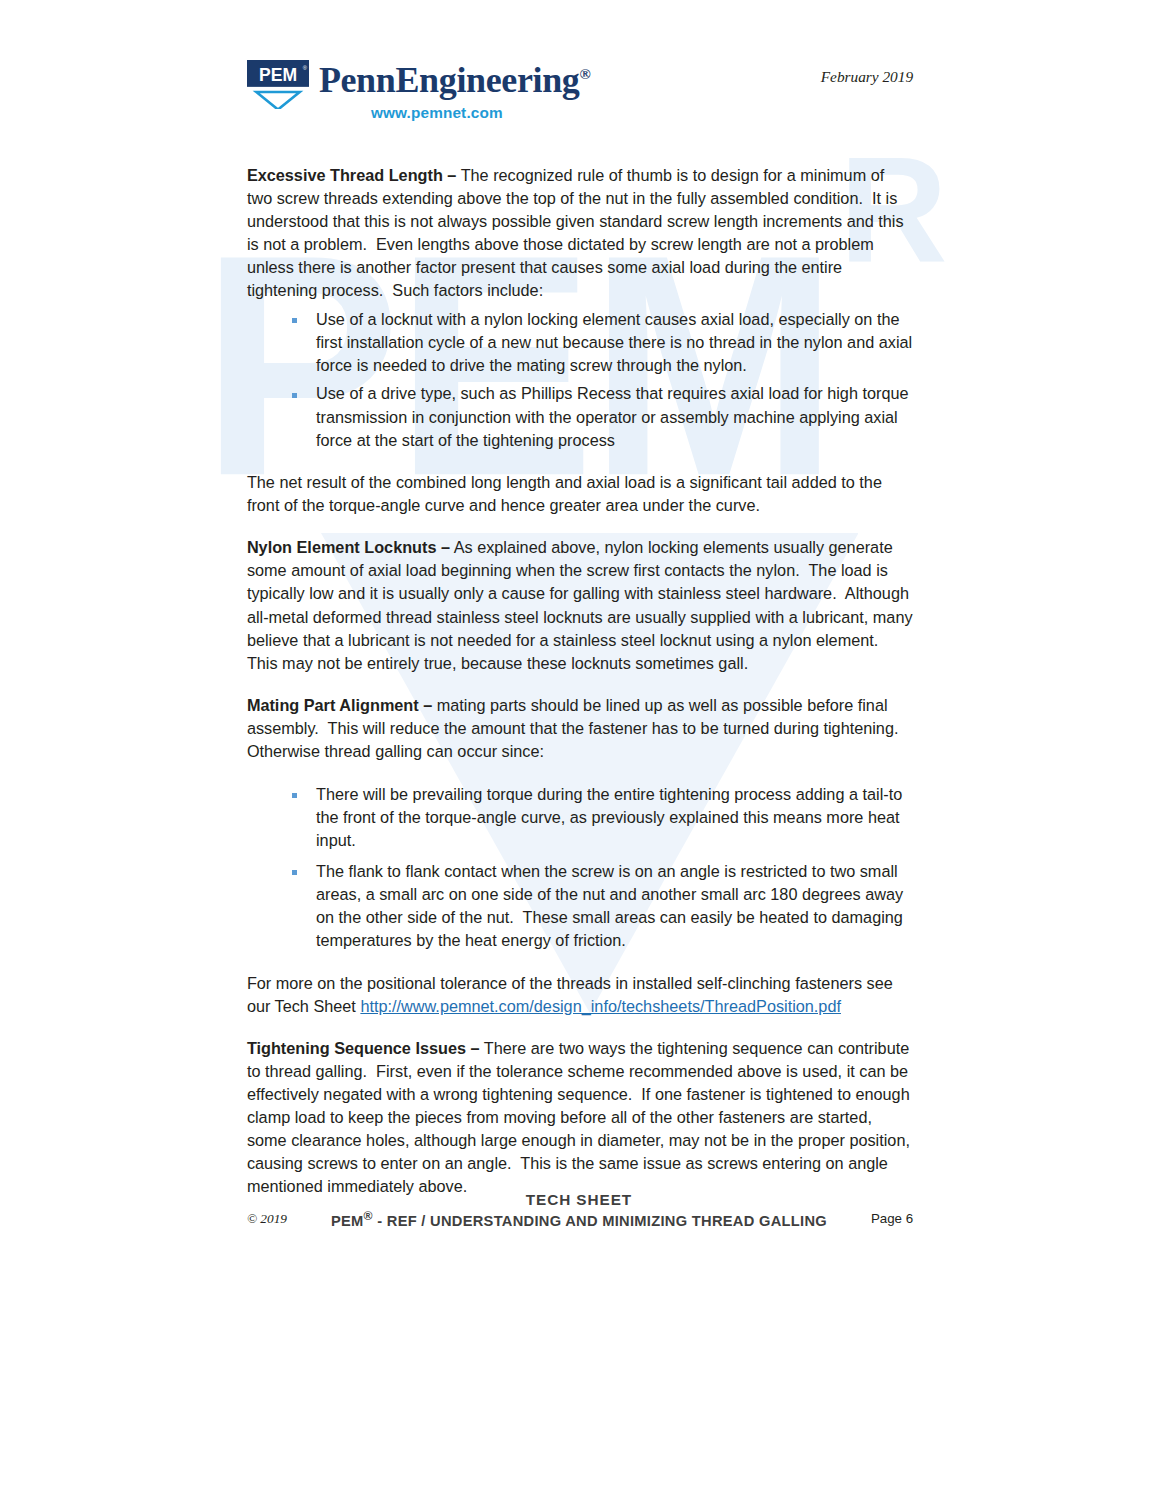PEM
R
PEM ®
PennEngineering®
www.pemnet.com
February 2019
Excessive Thread Length – The recognized rule of thumb is to design for a minimum of two screw threads extending above the top of the nut in the fully assembled condition. It is understood that this is not always possible given standard screw length increments and this is not a problem. Even lengths above those dictated by screw length are not a problem unless there is another factor present that causes some axial load during the entire tightening process. Such factors include:
Use of a locknut with a nylon locking element causes axial load, especially on the first installation cycle of a new nut because there is no thread in the nylon and axial force is needed to drive the mating screw through the nylon.
Use of a drive type, such as Phillips Recess that requires axial load for high torque transmission in conjunction with the operator or assembly machine applying axial force at the start of the tightening process
The net result of the combined long length and axial load is a significant tail added to the front of the torque-angle curve and hence greater area under the curve.
Nylon Element Locknuts – As explained above, nylon locking elements usually generate some amount of axial load beginning when the screw first contacts the nylon. The load is typically low and it is usually only a cause for galling with stainless steel hardware. Although all-metal deformed thread stainless steel locknuts are usually supplied with a lubricant, many believe that a lubricant is not needed for a stainless steel locknut using a nylon element. This may not be entirely true, because these locknuts sometimes gall.
Mating Part Alignment – mating parts should be lined up as well as possible before final assembly. This will reduce the amount that the fastener has to be turned during tightening. Otherwise thread galling can occur since:
There will be prevailing torque during the entire tightening process adding a tail‑to the front of the torque-angle curve, as previously explained this means more heat input.
The flank to flank contact when the screw is on an angle is restricted to two small areas, a small arc on one side of the nut and another small arc 180 degrees away on the other side of the nut. These small areas can easily be heated to damaging temperatures by the heat energy of friction.
For more on the positional tolerance of the threads in installed self-clinching fasteners see our Tech Sheet http://www.pemnet.com/design_info/techsheets/ThreadPosition.pdf
Tightening Sequence Issues – There are two ways the tightening sequence can contribute to thread galling. First, even if the tolerance scheme recommended above is used, it can be effectively negated with a wrong tightening sequence. If one fastener is tightened to enough clamp load to keep the pieces from moving before all of the other fasteners are started, some clearance holes, although large enough in diameter, may not be in the proper position, causing screws to enter on an angle. This is the same issue as screws entering on angle mentioned immediately above.
© 2019
TECH SHEET
PEM® - REF / UNDERSTANDING AND MINIMIZING THREAD GALLING
Page 6